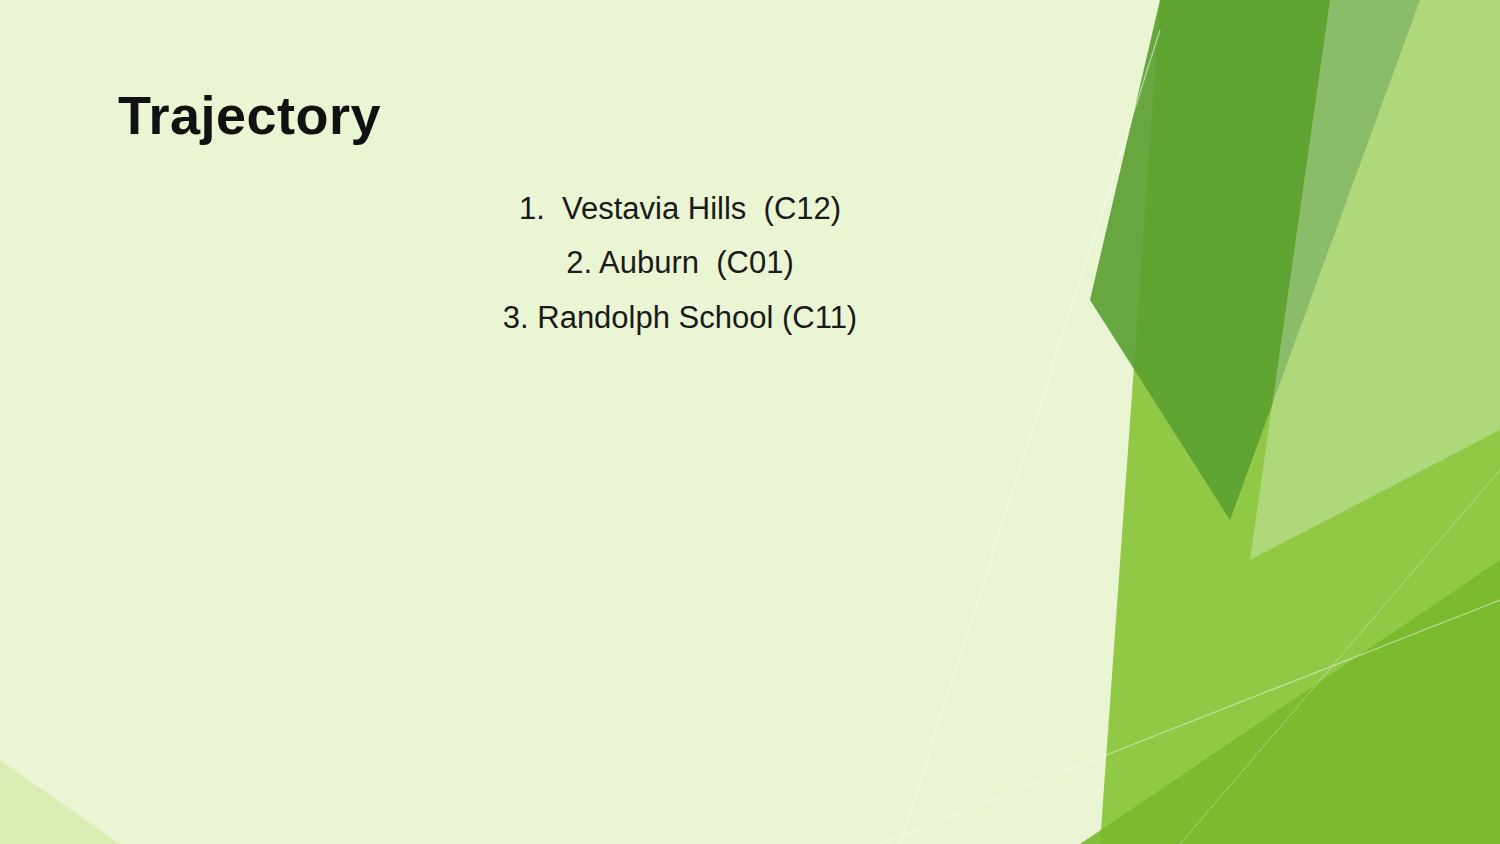Trajectory
1. Vestavia Hills (C12)
2. Auburn (C01)
3. Randolph School (C11)